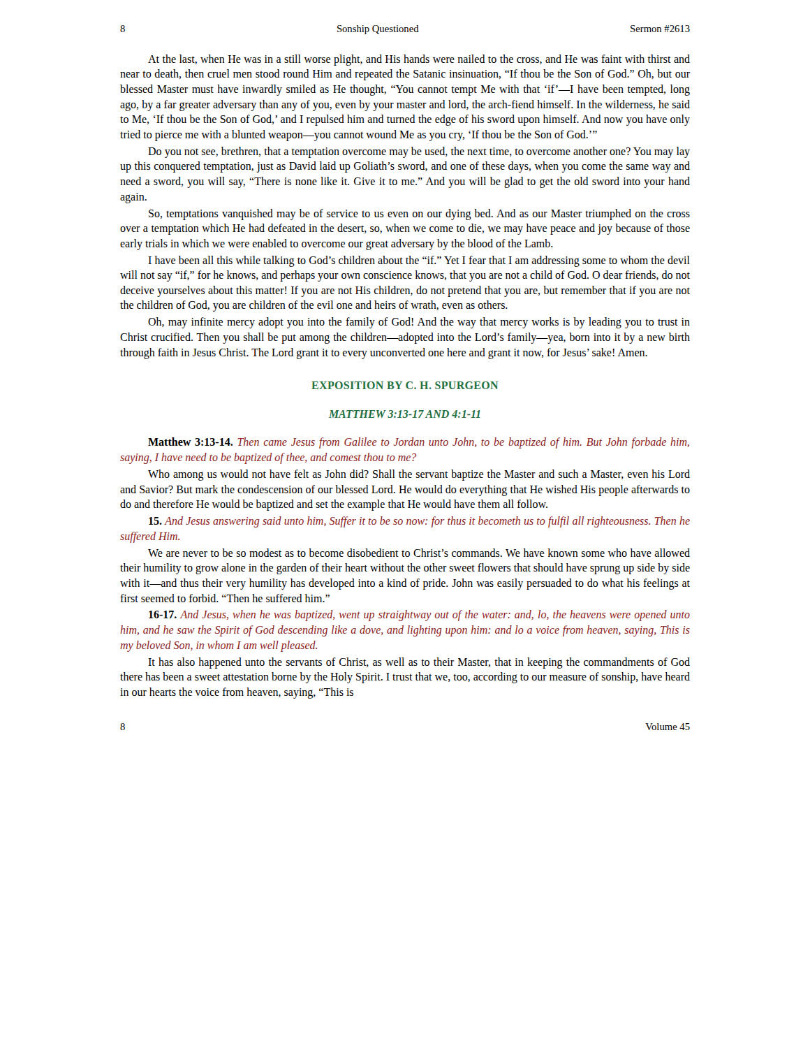8 Sonship Questioned Sermon #2613
At the last, when He was in a still worse plight, and His hands were nailed to the cross, and He was faint with thirst and near to death, then cruel men stood round Him and repeated the Satanic insinuation, “If thou be the Son of God.” Oh, but our blessed Master must have inwardly smiled as He thought, “You cannot tempt Me with that ‘if’—I have been tempted, long ago, by a far greater adversary than any of you, even by your master and lord, the arch-fiend himself. In the wilderness, he said to Me, ‘If thou be the Son of God,’ and I repulsed him and turned the edge of his sword upon himself. And now you have only tried to pierce me with a blunted weapon—you cannot wound Me as you cry, ‘If thou be the Son of God.’”
Do you not see, brethren, that a temptation overcome may be used, the next time, to overcome another one? You may lay up this conquered temptation, just as David laid up Goliath’s sword, and one of these days, when you come the same way and need a sword, you will say, “There is none like it. Give it to me.” And you will be glad to get the old sword into your hand again.
So, temptations vanquished may be of service to us even on our dying bed. And as our Master triumphed on the cross over a temptation which He had defeated in the desert, so, when we come to die, we may have peace and joy because of those early trials in which we were enabled to overcome our great adversary by the blood of the Lamb.
I have been all this while talking to God’s children about the “if.” Yet I fear that I am addressing some to whom the devil will not say “if,” for he knows, and perhaps your own conscience knows, that you are not a child of God. O dear friends, do not deceive yourselves about this matter! If you are not His children, do not pretend that you are, but remember that if you are not the children of God, you are children of the evil one and heirs of wrath, even as others.
Oh, may infinite mercy adopt you into the family of God! And the way that mercy works is by leading you to trust in Christ crucified. Then you shall be put among the children—adopted into the Lord’s family—yea, born into it by a new birth through faith in Jesus Christ. The Lord grant it to every unconverted one here and grant it now, for Jesus’ sake! Amen.
EXPOSITION BY C. H. SPURGEON
MATTHEW 3:13-17 AND 4:1-11
Matthew 3:13-14. Then came Jesus from Galilee to Jordan unto John, to be baptized of him. But John forbade him, saying, I have need to be baptized of thee, and comest thou to me?
Who among us would not have felt as John did? Shall the servant baptize the Master and such a Master, even his Lord and Savior? But mark the condescension of our blessed Lord. He would do everything that He wished His people afterwards to do and therefore He would be baptized and set the example that He would have them all follow.
15. And Jesus answering said unto him, Suffer it to be so now: for thus it becometh us to fulfil all righteousness. Then he suffered Him.
We are never to be so modest as to become disobedient to Christ’s commands. We have known some who have allowed their humility to grow alone in the garden of their heart without the other sweet flowers that should have sprung up side by side with it—and thus their very humility has developed into a kind of pride. John was easily persuaded to do what his feelings at first seemed to forbid. “Then he suffered him.”
16-17. And Jesus, when he was baptized, went up straightway out of the water: and, lo, the heavens were opened unto him, and he saw the Spirit of God descending like a dove, and lighting upon him: and lo a voice from heaven, saying, This is my beloved Son, in whom I am well pleased.
It has also happened unto the servants of Christ, as well as to their Master, that in keeping the commandments of God there has been a sweet attestation borne by the Holy Spirit. I trust that we, too, according to our measure of sonship, have heard in our hearts the voice from heaven, saying, “This is
8 Volume 45